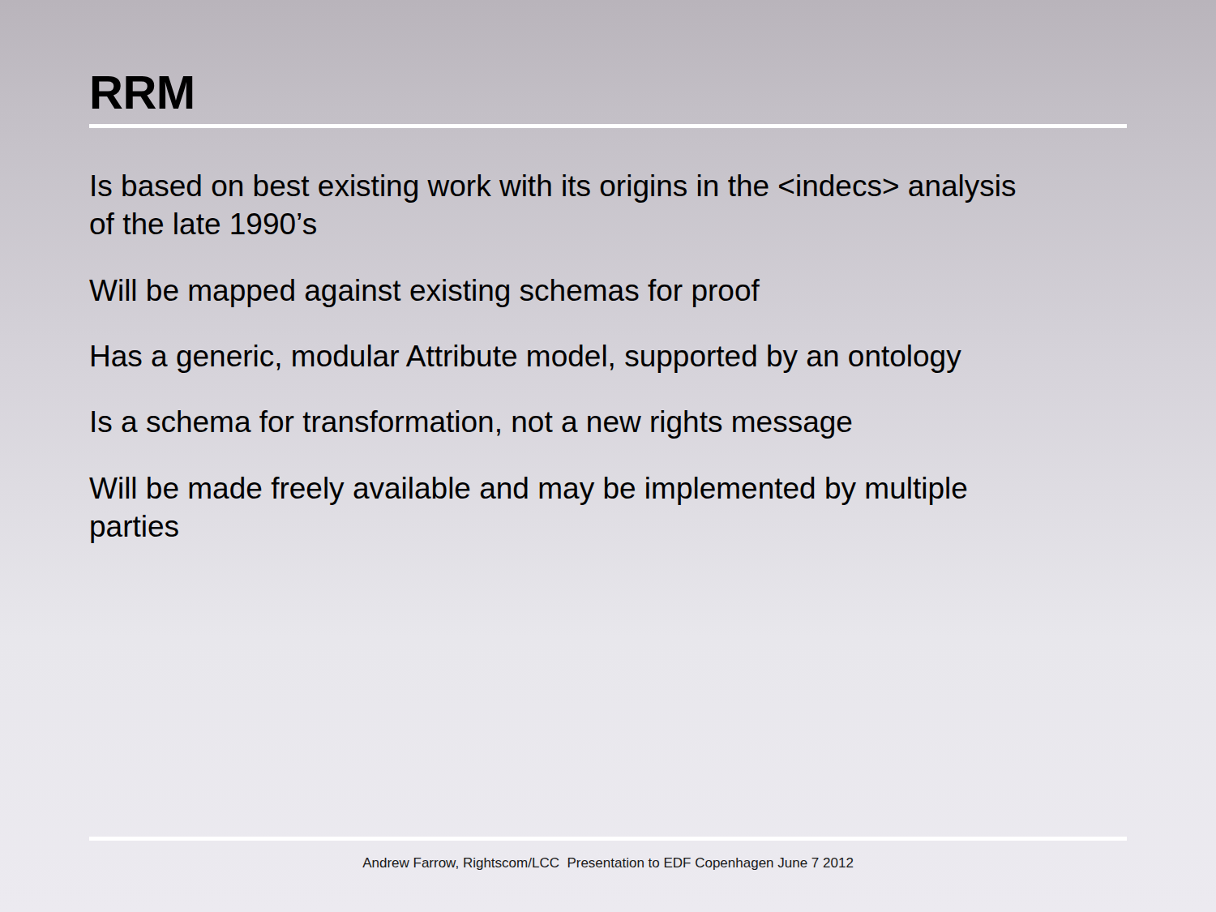RRM
Is based on best existing work with its origins in the <indecs> analysis of the late 1990’s
Will be mapped against existing schemas for proof
Has a generic, modular Attribute model, supported by an ontology
Is a schema for transformation, not a new rights message
Will be made freely available and may be implemented by multiple parties
Andrew Farrow, Rightscom/LCC Presentation to EDF Copenhagen June 7 2012